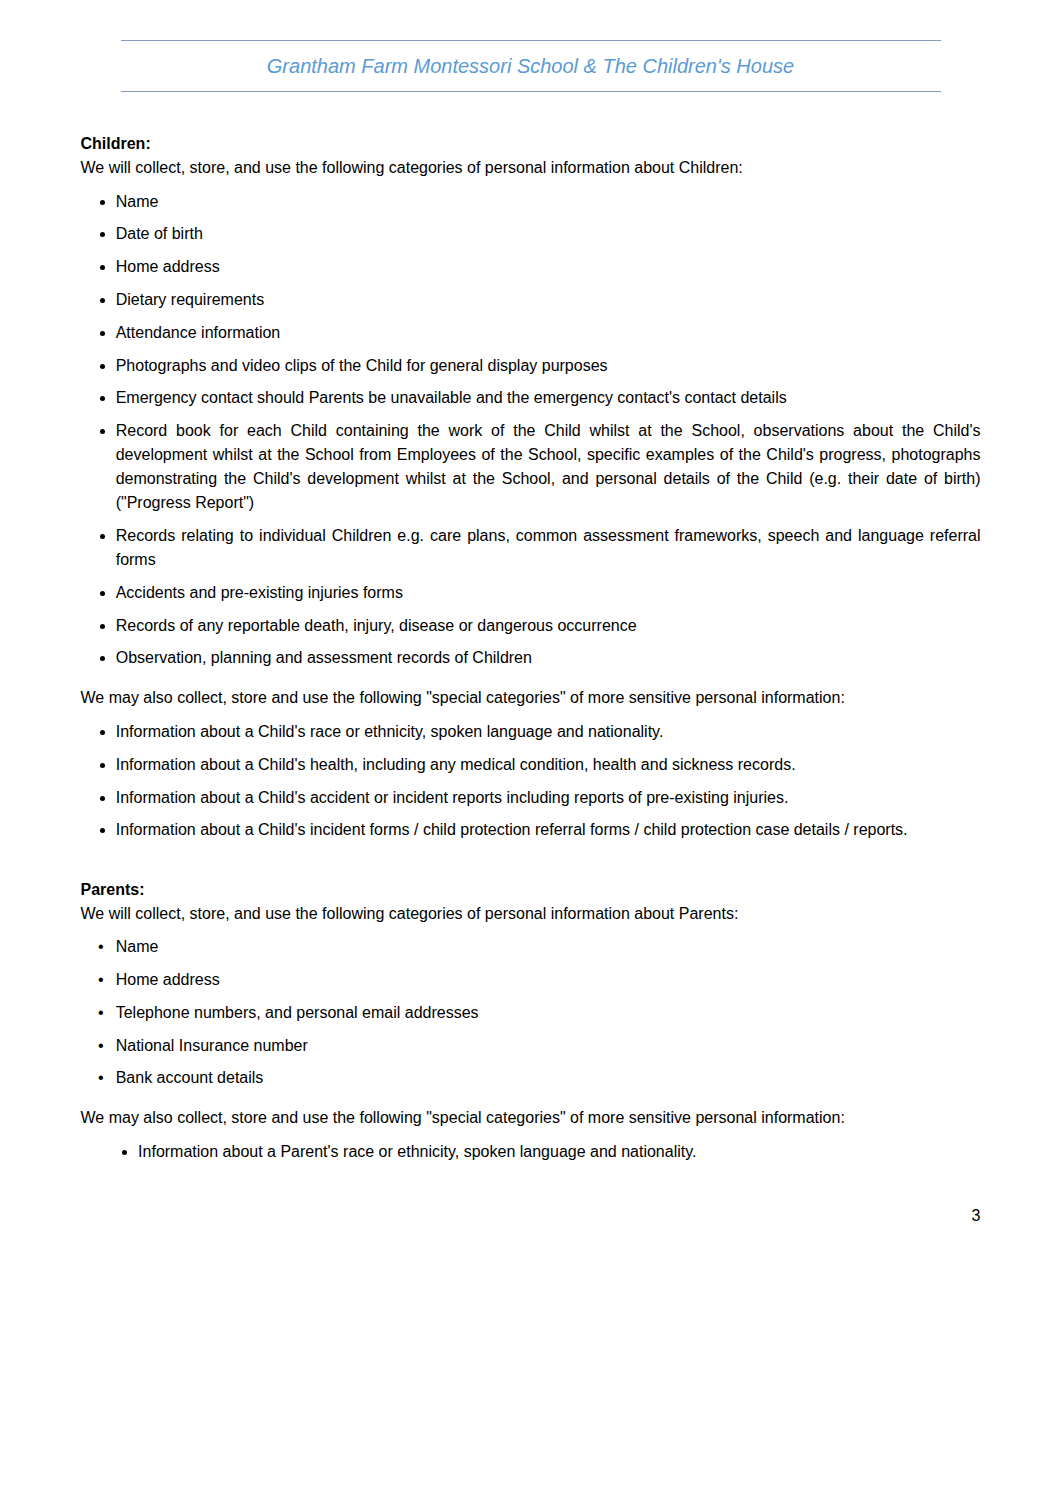Grantham Farm Montessori School & The Children's House
Children:
We will collect, store, and use the following categories of personal information about Children:
Name
Date of birth
Home address
Dietary requirements
Attendance information
Photographs and video clips of the Child for general display purposes
Emergency contact should Parents be unavailable and the emergency contact's contact details
Record book for each Child containing the work of the Child whilst at the School, observations about the Child's development whilst at the School from Employees of the School, specific examples of the Child's progress, photographs demonstrating the Child's development whilst at the School, and personal details of the Child (e.g. their date of birth) ("Progress Report")
Records relating to individual Children e.g. care plans, common assessment frameworks, speech and language referral forms
Accidents and pre-existing injuries forms
Records of any reportable death, injury, disease or dangerous occurrence
Observation, planning and assessment records of Children
We may also collect, store and use the following "special categories" of more sensitive personal information:
Information about a Child's race or ethnicity, spoken language and nationality.
Information about a Child's health, including any medical condition, health and sickness records.
Information about a Child's accident or incident reports including reports of pre-existing injuries.
Information about a Child's incident forms / child protection referral forms / child protection case details / reports.
Parents:
We will collect, store, and use the following categories of personal information about Parents:
Name
Home address
Telephone numbers, and personal email addresses
National Insurance number
Bank account details
We may also collect, store and use the following "special categories" of more sensitive personal information:
Information about a Parent's race or ethnicity, spoken language and nationality.
3